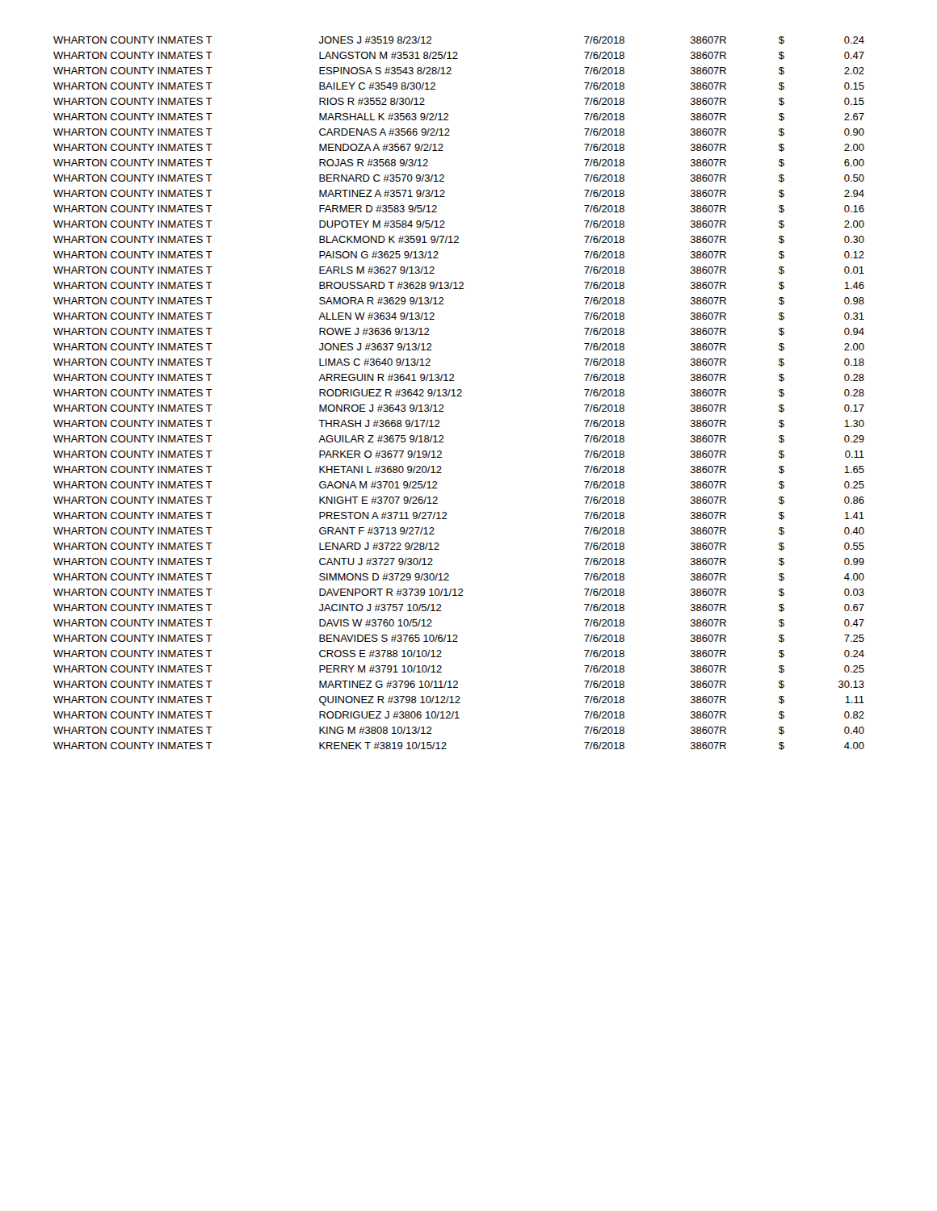| WHARTON COUNTY INMATES T | JONES J #3519 8/23/12 | 7/6/2018 | 38607R | $ | 0.24 |
| WHARTON COUNTY INMATES T | LANGSTON M #3531 8/25/12 | 7/6/2018 | 38607R | $ | 0.47 |
| WHARTON COUNTY INMATES T | ESPINOSA S #3543 8/28/12 | 7/6/2018 | 38607R | $ | 2.02 |
| WHARTON COUNTY INMATES T | BAILEY C #3549 8/30/12 | 7/6/2018 | 38607R | $ | 0.15 |
| WHARTON COUNTY INMATES T | RIOS R #3552 8/30/12 | 7/6/2018 | 38607R | $ | 0.15 |
| WHARTON COUNTY INMATES T | MARSHALL K #3563 9/2/12 | 7/6/2018 | 38607R | $ | 2.67 |
| WHARTON COUNTY INMATES T | CARDENAS A #3566 9/2/12 | 7/6/2018 | 38607R | $ | 0.90 |
| WHARTON COUNTY INMATES T | MENDOZA A #3567 9/2/12 | 7/6/2018 | 38607R | $ | 2.00 |
| WHARTON COUNTY INMATES T | ROJAS R #3568 9/3/12 | 7/6/2018 | 38607R | $ | 6.00 |
| WHARTON COUNTY INMATES T | BERNARD C #3570 9/3/12 | 7/6/2018 | 38607R | $ | 0.50 |
| WHARTON COUNTY INMATES T | MARTINEZ A #3571 9/3/12 | 7/6/2018 | 38607R | $ | 2.94 |
| WHARTON COUNTY INMATES T | FARMER D #3583 9/5/12 | 7/6/2018 | 38607R | $ | 0.16 |
| WHARTON COUNTY INMATES T | DUPOTEY M #3584 9/5/12 | 7/6/2018 | 38607R | $ | 2.00 |
| WHARTON COUNTY INMATES T | BLACKMOND K #3591 9/7/12 | 7/6/2018 | 38607R | $ | 0.30 |
| WHARTON COUNTY INMATES T | PAISON G #3625 9/13/12 | 7/6/2018 | 38607R | $ | 0.12 |
| WHARTON COUNTY INMATES T | EARLS M #3627 9/13/12 | 7/6/2018 | 38607R | $ | 0.01 |
| WHARTON COUNTY INMATES T | BROUSSARD T #3628 9/13/12 | 7/6/2018 | 38607R | $ | 1.46 |
| WHARTON COUNTY INMATES T | SAMORA R #3629 9/13/12 | 7/6/2018 | 38607R | $ | 0.98 |
| WHARTON COUNTY INMATES T | ALLEN W #3634 9/13/12 | 7/6/2018 | 38607R | $ | 0.31 |
| WHARTON COUNTY INMATES T | ROWE J #3636 9/13/12 | 7/6/2018 | 38607R | $ | 0.94 |
| WHARTON COUNTY INMATES T | JONES J #3637 9/13/12 | 7/6/2018 | 38607R | $ | 2.00 |
| WHARTON COUNTY INMATES T | LIMAS C #3640 9/13/12 | 7/6/2018 | 38607R | $ | 0.18 |
| WHARTON COUNTY INMATES T | ARREGUIN R #3641 9/13/12 | 7/6/2018 | 38607R | $ | 0.28 |
| WHARTON COUNTY INMATES T | RODRIGUEZ R #3642 9/13/12 | 7/6/2018 | 38607R | $ | 0.28 |
| WHARTON COUNTY INMATES T | MONROE J #3643 9/13/12 | 7/6/2018 | 38607R | $ | 0.17 |
| WHARTON COUNTY INMATES T | THRASH J #3668 9/17/12 | 7/6/2018 | 38607R | $ | 1.30 |
| WHARTON COUNTY INMATES T | AGUILAR Z #3675 9/18/12 | 7/6/2018 | 38607R | $ | 0.29 |
| WHARTON COUNTY INMATES T | PARKER O #3677 9/19/12 | 7/6/2018 | 38607R | $ | 0.11 |
| WHARTON COUNTY INMATES T | KHETANI L #3680 9/20/12 | 7/6/2018 | 38607R | $ | 1.65 |
| WHARTON COUNTY INMATES T | GAONA M #3701 9/25/12 | 7/6/2018 | 38607R | $ | 0.25 |
| WHARTON COUNTY INMATES T | KNIGHT E #3707 9/26/12 | 7/6/2018 | 38607R | $ | 0.86 |
| WHARTON COUNTY INMATES T | PRESTON A #3711 9/27/12 | 7/6/2018 | 38607R | $ | 1.41 |
| WHARTON COUNTY INMATES T | GRANT F #3713 9/27/12 | 7/6/2018 | 38607R | $ | 0.40 |
| WHARTON COUNTY INMATES T | LENARD J #3722 9/28/12 | 7/6/2018 | 38607R | $ | 0.55 |
| WHARTON COUNTY INMATES T | CANTU J #3727 9/30/12 | 7/6/2018 | 38607R | $ | 0.99 |
| WHARTON COUNTY INMATES T | SIMMONS D #3729 9/30/12 | 7/6/2018 | 38607R | $ | 4.00 |
| WHARTON COUNTY INMATES T | DAVENPORT R #3739 10/1/12 | 7/6/2018 | 38607R | $ | 0.03 |
| WHARTON COUNTY INMATES T | JACINTO J #3757 10/5/12 | 7/6/2018 | 38607R | $ | 0.67 |
| WHARTON COUNTY INMATES T | DAVIS W #3760 10/5/12 | 7/6/2018 | 38607R | $ | 0.47 |
| WHARTON COUNTY INMATES T | BENAVIDES S #3765 10/6/12 | 7/6/2018 | 38607R | $ | 7.25 |
| WHARTON COUNTY INMATES T | CROSS E #3788 10/10/12 | 7/6/2018 | 38607R | $ | 0.24 |
| WHARTON COUNTY INMATES T | PERRY M #3791 10/10/12 | 7/6/2018 | 38607R | $ | 0.25 |
| WHARTON COUNTY INMATES T | MARTINEZ G #3796 10/11/12 | 7/6/2018 | 38607R | $ | 30.13 |
| WHARTON COUNTY INMATES T | QUINONEZ R #3798 10/12/12 | 7/6/2018 | 38607R | $ | 1.11 |
| WHARTON COUNTY INMATES T | RODRIGUEZ J #3806 10/12/1 | 7/6/2018 | 38607R | $ | 0.82 |
| WHARTON COUNTY INMATES T | KING M #3808 10/13/12 | 7/6/2018 | 38607R | $ | 0.40 |
| WHARTON COUNTY INMATES T | KRENEK T #3819 10/15/12 | 7/6/2018 | 38607R | $ | 4.00 |